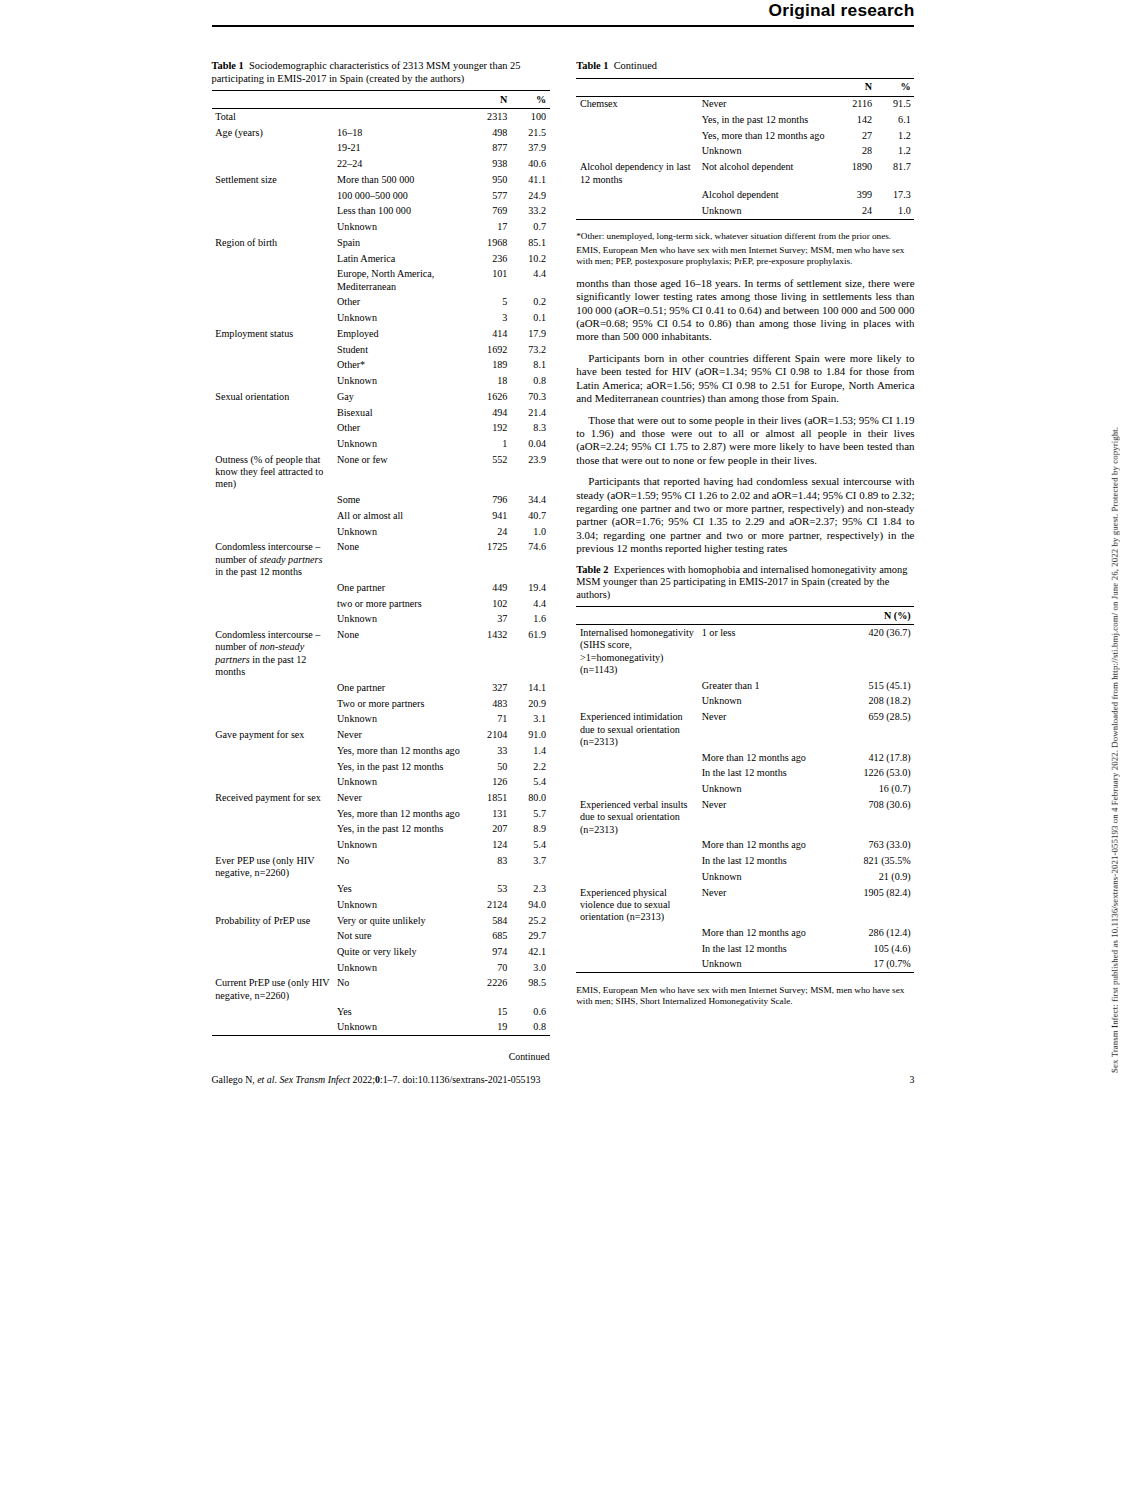Sex Transm Infect: first published as 10.1136/sextrans-2021-055193 on 4 February 2022. Downloaded from http://sti.bmj.com/ on June 26, 2022 by guest. Protected by copyright.
Original research
Table 1 Sociodemographic characteristics of 2313 MSM younger than 25 participating in EMIS-2017 in Spain (created by the authors)
| | | N | % |
| --- | --- | --- | --- |
| Total | | 2313 | 100 |
| Age (years) | 16–18 | 498 | 21.5 |
| | 19-21 | 877 | 37.9 |
| | 22–24 | 938 | 40.6 |
| Settlement size | More than 500 000 | 950 | 41.1 |
| | 100 000–500 000 | 577 | 24.9 |
| | Less than 100 000 | 769 | 33.2 |
| | Unknown | 17 | 0.7 |
| Region of birth | Spain | 1968 | 85.1 |
| | Latin America | 236 | 10.2 |
| | Europe, North America, Mediterranean | 101 | 4.4 |
| | Other | 5 | 0.2 |
| | Unknown | 3 | 0.1 |
| Employment status | Employed | 414 | 17.9 |
| | Student | 1692 | 73.2 |
| | Other* | 189 | 8.1 |
| | Unknown | 18 | 0.8 |
| Sexual orientation | Gay | 1626 | 70.3 |
| | Bisexual | 494 | 21.4 |
| | Other | 192 | 8.3 |
| | Unknown | 1 | 0.04 |
| Outness (% of people that know they feel attracted to men) | None or few | 552 | 23.9 |
| | Some | 796 | 34.4 |
| | All or almost all | 941 | 40.7 |
| | Unknown | 24 | 1.0 |
| Condomless intercourse – number of steady partners in the past 12 months | None | 1725 | 74.6 |
| | One partner | 449 | 19.4 |
| | two or more partners | 102 | 4.4 |
| | Unknown | 37 | 1.6 |
| Condomless intercourse – number of non-steady partners in the past 12 months | None | 1432 | 61.9 |
| | One partner | 327 | 14.1 |
| | Two or more partners | 483 | 20.9 |
| | Unknown | 71 | 3.1 |
| Gave payment for sex | Never | 2104 | 91.0 |
| | Yes, more than 12 months ago | 33 | 1.4 |
| | Yes, in the past 12 months | 50 | 2.2 |
| | Unknown | 126 | 5.4 |
| Received payment for sex | Never | 1851 | 80.0 |
| | Yes, more than 12 months ago | 131 | 5.7 |
| | Yes, in the past 12 months | 207 | 8.9 |
| | Unknown | 124 | 5.4 |
| Ever PEP use (only HIV negative, n=2260) | No | 83 | 3.7 |
| | Yes | 53 | 2.3 |
| | Unknown | 2124 | 94.0 |
| Probability of PrEP use | Very or quite unlikely | 584 | 25.2 |
| | Not sure | 685 | 29.7 |
| | Quite or very likely | 974 | 42.1 |
| | Unknown | 70 | 3.0 |
| Current PrEP use (only HIV negative, n=2260) | No | 2226 | 98.5 |
| | Yes | 15 | 0.6 |
| | Unknown | 19 | 0.8 |
Continued
Table 1 Continued
| | | N | % |
| --- | --- | --- | --- |
| Chemsex | Never | 2116 | 91.5 |
| | Yes, in the past 12 months | 142 | 6.1 |
| | Yes, more than 12 months ago | 27 | 1.2 |
| | Unknown | 28 | 1.2 |
| Alcohol dependency in last 12 months | Not alcohol dependent | 1890 | 81.7 |
| | Alcohol dependent | 399 | 17.3 |
| | Unknown | 24 | 1.0 |
*Other: unemployed, long-term sick, whatever situation different from the prior ones.
EMIS, European Men who have sex with men Internet Survey; MSM, men who have sex with men; PEP, postexposure prophylaxis; PrEP, pre-exposure prophylaxis.
months than those aged 16–18 years. In terms of settlement size, there were significantly lower testing rates among those living in settlements less than 100 000 (aOR=0.51; 95% CI 0.41 to 0.64) and between 100 000 and 500 000 (aOR=0.68; 95% CI 0.54 to 0.86) than among those living in places with more than 500 000 inhabitants.
Participants born in other countries different Spain were more likely to have been tested for HIV (aOR=1.34; 95% CI 0.98 to 1.84 for those from Latin America; aOR=1.56; 95% CI 0.98 to 2.51 for Europe, North America and Mediterranean countries) than among those from Spain.
Those that were out to some people in their lives (aOR=1.53; 95% CI 1.19 to 1.96) and those were out to all or almost all people in their lives (aOR=2.24; 95% CI 1.75 to 2.87) were more likely to have been tested than those that were out to none or few people in their lives.
Participants that reported having had condomless sexual intercourse with steady (aOR=1.59; 95% CI 1.26 to 2.02 and aOR=1.44; 95% CI 0.89 to 2.32; regarding one partner and two or more partner, respectively) and non-steady partner (aOR=1.76; 95% CI 1.35 to 2.29 and aOR=2.37; 95% CI 1.84 to 3.04; regarding one partner and two or more partner, respectively) in the previous 12 months reported higher testing rates
Table 2 Experiences with homophobia and internalised homonegativity among MSM younger than 25 participating in EMIS-2017 in Spain (created by the authors)
| | | N (%) |
| --- | --- | --- |
| Internalised homonegativity (SIHS score, >1=homonegativity) (n=1143) | 1 or less | 420 (36.7) |
| | Greater than 1 | 515 (45.1) |
| | Unknown | 208 (18.2) |
| Experienced intimidation due to sexual orientation (n=2313) | Never | 659 (28.5) |
| | More than 12 months ago | 412 (17.8) |
| | In the last 12 months | 1226 (53.0) |
| | Unknown | 16 (0.7) |
| Experienced verbal insults due to sexual orientation (n=2313) | Never | 708 (30.6) |
| | More than 12 months ago | 763 (33.0) |
| | In the last 12 months | 821 (35.5% |
| | Unknown | 21 (0.9) |
| Experienced physical violence due to sexual orientation (n=2313) | Never | 1905 (82.4) |
| | More than 12 months ago | 286 (12.4) |
| | In the last 12 months | 105 (4.6) |
| | Unknown | 17 (0.7% |
EMIS, European Men who have sex with men Internet Survey; MSM, men who have sex with men; SIHS, Short Internalized Homonegativity Scale.
Gallego N, et al. Sex Transm Infect 2022;0:1–7. doi:10.1136/sextrans-2021-055193
3